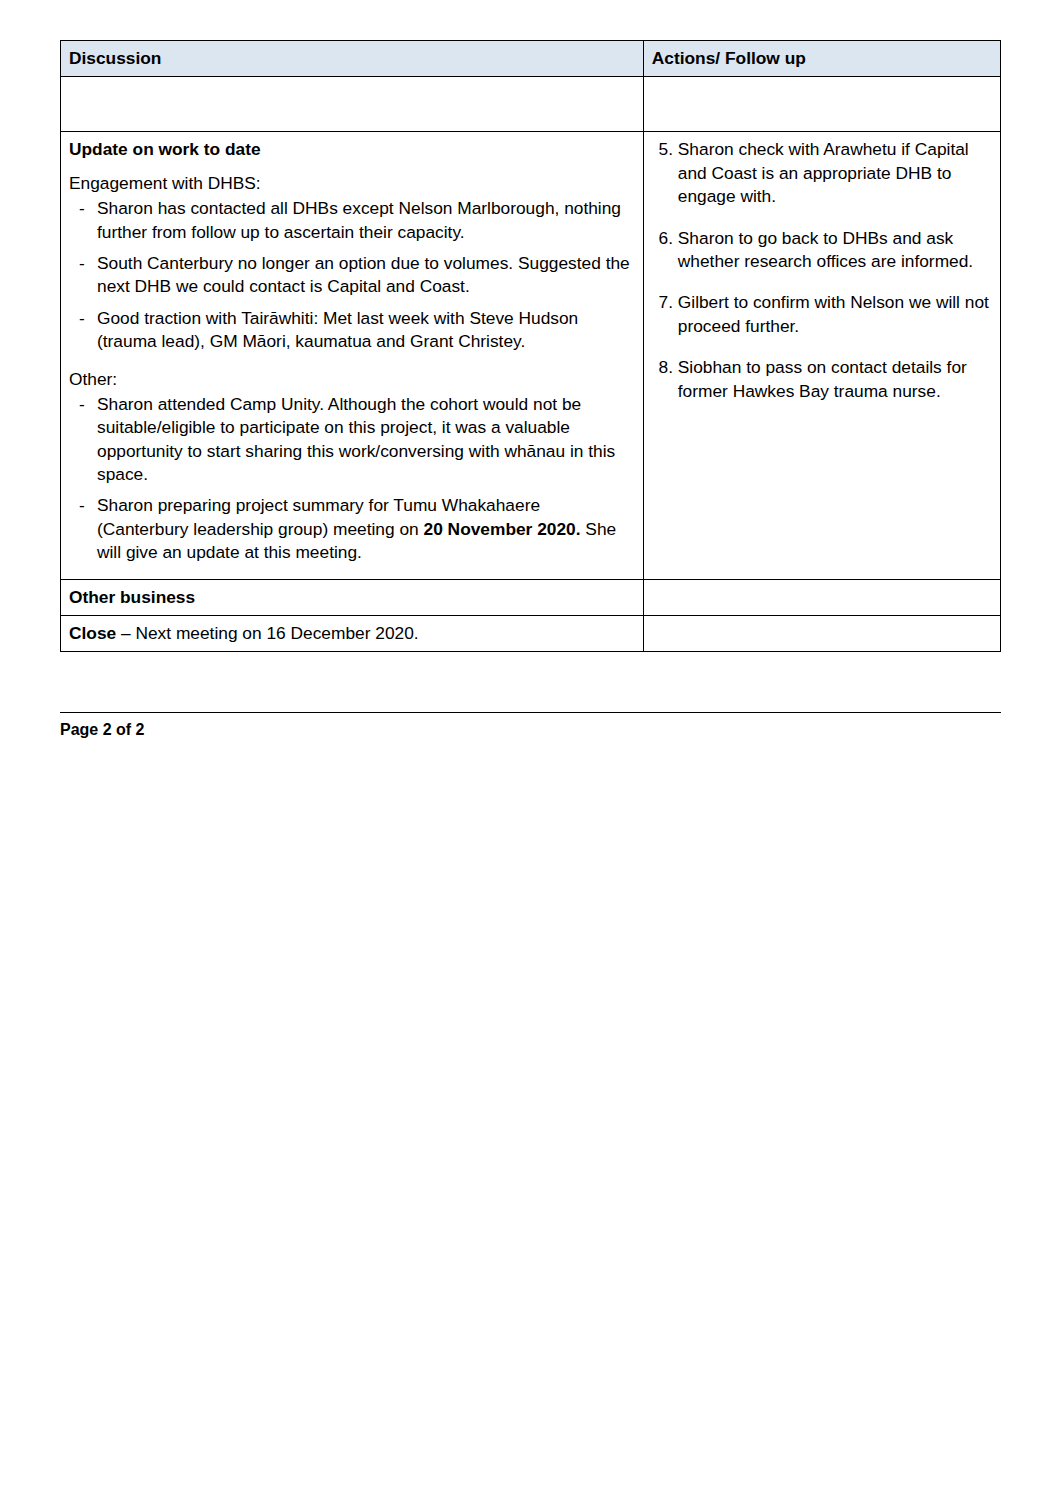| Discussion | Actions/ Follow up |
| --- | --- |
| Update on work to date Engagement with DHBS: Sharon has contacted all DHBs except Nelson Marlborough, nothing further from follow up to ascertain their capacity. South Canterbury no longer an option due to volumes. Suggested the next DHB we could contact is Capital and Coast. Good traction with Tairāwhiti: Met last week with Steve Hudson (trauma lead), GM Māori, kaumatua and Grant Christey. Other: Sharon attended Camp Unity. Although the cohort would not be suitable/eligible to participate on this project, it was a valuable opportunity to start sharing this work/conversing with whānau in this space. Sharon preparing project summary for Tumu Whakahaere (Canterbury leadership group) meeting on 20 November 2020. She will give an update at this meeting. | Sharon check with Arawhetu if Capital and Coast is an appropriate DHB to engage with. Sharon to go back to DHBs and ask whether research offices are informed. Gilbert to confirm with Nelson we will not proceed further. Siobhan to pass on contact details for former Hawkes Bay trauma nurse. |
| Other business | |
| Close – Next meeting on 16 December 2020. | |
Page 2 of 2